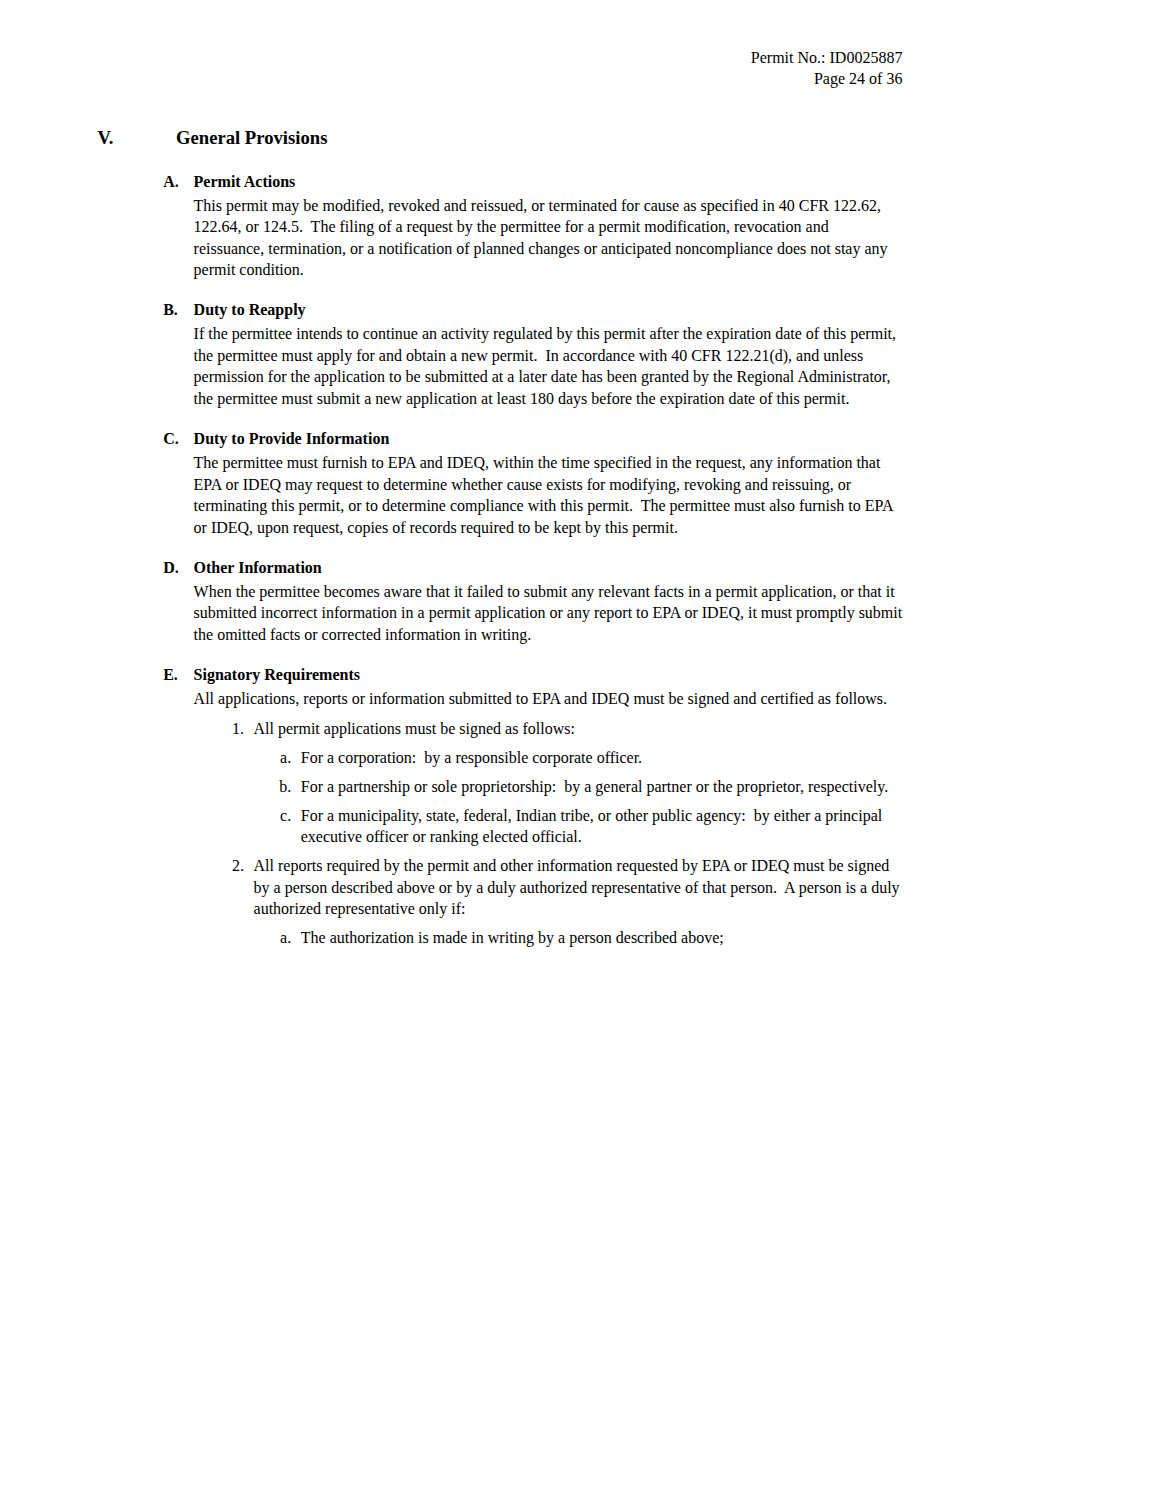Permit No.: ID0025887
Page 24 of 36
V. General Provisions
A. Permit Actions
This permit may be modified, revoked and reissued, or terminated for cause as specified in 40 CFR 122.62, 122.64, or 124.5. The filing of a request by the permittee for a permit modification, revocation and reissuance, termination, or a notification of planned changes or anticipated noncompliance does not stay any permit condition.
B. Duty to Reapply
If the permittee intends to continue an activity regulated by this permit after the expiration date of this permit, the permittee must apply for and obtain a new permit. In accordance with 40 CFR 122.21(d), and unless permission for the application to be submitted at a later date has been granted by the Regional Administrator, the permittee must submit a new application at least 180 days before the expiration date of this permit.
C. Duty to Provide Information
The permittee must furnish to EPA and IDEQ, within the time specified in the request, any information that EPA or IDEQ may request to determine whether cause exists for modifying, revoking and reissuing, or terminating this permit, or to determine compliance with this permit. The permittee must also furnish to EPA or IDEQ, upon request, copies of records required to be kept by this permit.
D. Other Information
When the permittee becomes aware that it failed to submit any relevant facts in a permit application, or that it submitted incorrect information in a permit application or any report to EPA or IDEQ, it must promptly submit the omitted facts or corrected information in writing.
E. Signatory Requirements
All applications, reports or information submitted to EPA and IDEQ must be signed and certified as follows.
All permit applications must be signed as follows:
For a corporation: by a responsible corporate officer.
For a partnership or sole proprietorship: by a general partner or the proprietor, respectively.
For a municipality, state, federal, Indian tribe, or other public agency: by either a principal executive officer or ranking elected official.
All reports required by the permit and other information requested by EPA or IDEQ must be signed by a person described above or by a duly authorized representative of that person. A person is a duly authorized representative only if:
The authorization is made in writing by a person described above;